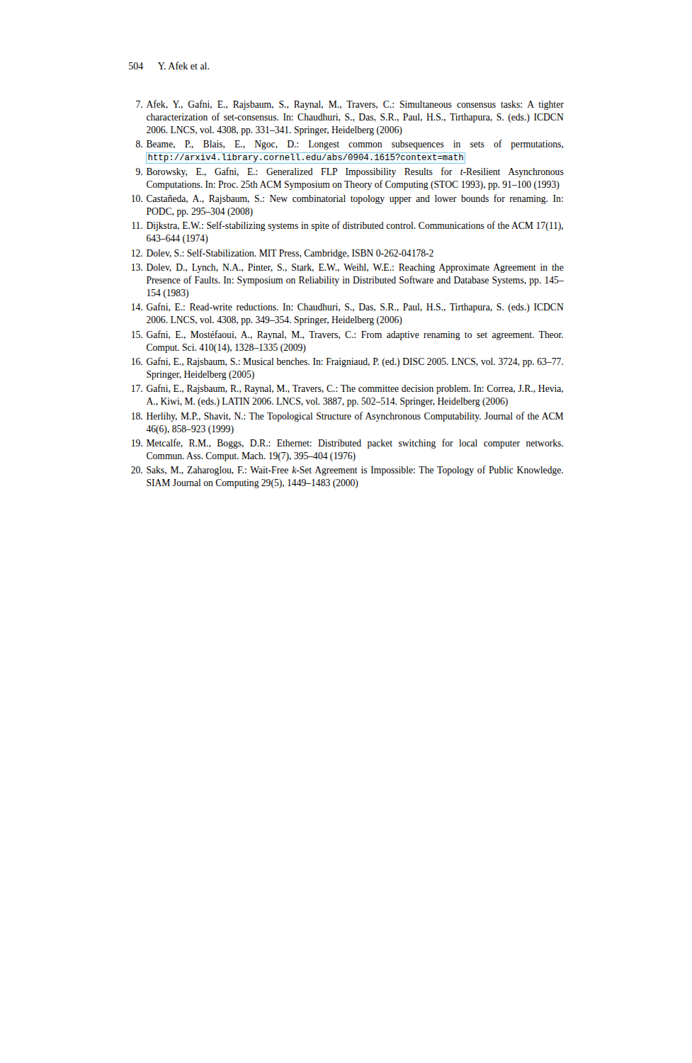504 Y. Afek et al.
7. Afek, Y., Gafni, E., Rajsbaum, S., Raynal, M., Travers, C.: Simultaneous consensus tasks: A tighter characterization of set-consensus. In: Chaudhuri, S., Das, S.R., Paul, H.S., Tirthapura, S. (eds.) ICDCN 2006. LNCS, vol. 4308, pp. 331–341. Springer, Heidelberg (2006)
8. Beame, P., Blais, E., Ngoc, D.: Longest common subsequences in sets of permutations, http://arxiv4.library.cornell.edu/abs/0904.1615?context=math
9. Borowsky, E., Gafni, E.: Generalized FLP Impossibility Results for t-Resilient Asynchronous Computations. In: Proc. 25th ACM Symposium on Theory of Computing (STOC 1993), pp. 91–100 (1993)
10. Castañeda, A., Rajsbaum, S.: New combinatorial topology upper and lower bounds for renaming. In: PODC, pp. 295–304 (2008)
11. Dijkstra, E.W.: Self-stabilizing systems in spite of distributed control. Communications of the ACM 17(11), 643–644 (1974)
12. Dolev, S.: Self-Stabilization. MIT Press, Cambridge, ISBN 0-262-04178-2
13. Dolev, D., Lynch, N.A., Pinter, S., Stark, E.W., Weihl, W.E.: Reaching Approximate Agreement in the Presence of Faults. In: Symposium on Reliability in Distributed Software and Database Systems, pp. 145–154 (1983)
14. Gafni, E.: Read-write reductions. In: Chaudhuri, S., Das, S.R., Paul, H.S., Tirthapura, S. (eds.) ICDCN 2006. LNCS, vol. 4308, pp. 349–354. Springer, Heidelberg (2006)
15. Gafni, E., Mostéfaoui, A., Raynal, M., Travers, C.: From adaptive renaming to set agreement. Theor. Comput. Sci. 410(14), 1328–1335 (2009)
16. Gafni, E., Rajsbaum, S.: Musical benches. In: Fraigniaud, P. (ed.) DISC 2005. LNCS, vol. 3724, pp. 63–77. Springer, Heidelberg (2005)
17. Gafni, E., Rajsbaum, R., Raynal, M., Travers, C.: The committee decision problem. In: Correa, J.R., Hevia, A., Kiwi, M. (eds.) LATIN 2006. LNCS, vol. 3887, pp. 502–514. Springer, Heidelberg (2006)
18. Herlihy, M.P., Shavit, N.: The Topological Structure of Asynchronous Computability. Journal of the ACM 46(6), 858–923 (1999)
19. Metcalfe, R.M., Boggs, D.R.: Ethernet: Distributed packet switching for local computer networks. Commun. Ass. Comput. Mach. 19(7), 395–404 (1976)
20. Saks, M., Zaharoglou, F.: Wait-Free k-Set Agreement is Impossible: The Topology of Public Knowledge. SIAM Journal on Computing 29(5), 1449–1483 (2000)